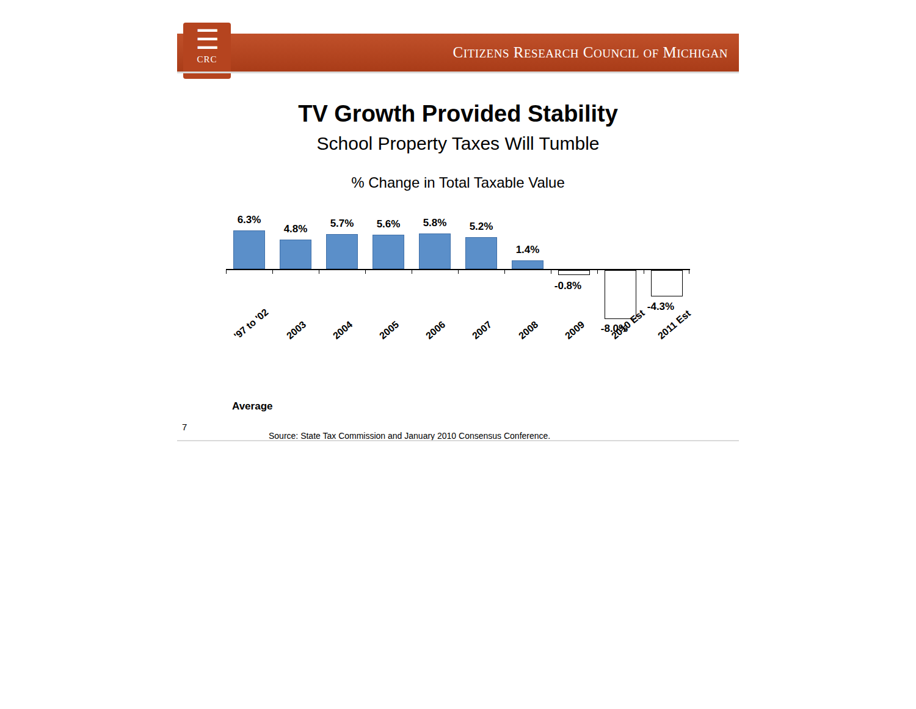☰ CRC
CITIZENS RESEARCH COUNCIL OF MICHIGAN
TV Growth Provided Stability
School Property Taxes Will Tumble
% Change in Total Taxable Value
6.3%
4.8%
5.7%
5.6%
5.8%
5.2%
1.4%
-0.8%
-8.0%
-4.3%
'97 to '02
2003
2004
2005
2006
2007
2008
2009
2010 Est
2011 Est
Average
7
Source: State Tax Commission and January 2010 Consensus Conference.